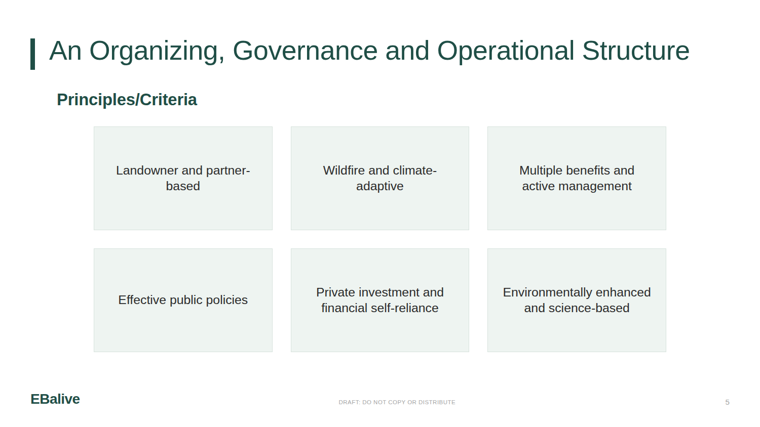An Organizing, Governance and Operational Structure
Principles/Criteria
Landowner and partner-based
Wildfire and climate-adaptive
Multiple benefits and active management
Effective public policies
Private investment and financial self-reliance
Environmentally enhanced and science-based
EBalive
Draft: do not copy or distribute
5